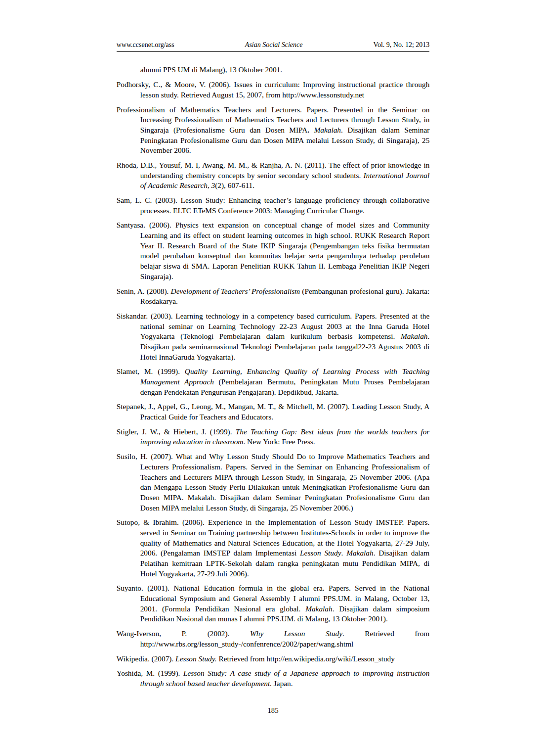www.ccsenet.org/ass
Asian Social Science
Vol. 9, No. 12; 2013
alumni PPS UM di Malang), 13 Oktober 2001.
Podhorsky, C., & Moore, V. (2006). Issues in curriculum: Improving instructional practice through lesson study. Retrieved August 15, 2007, from http://www.lessonstudy.net
Professionalism of Mathematics Teachers and Lecturers. Papers. Presented in the Seminar on Increasing Professionalism of Mathematics Teachers and Lecturers through Lesson Study, in Singaraja (Profesionalisme Guru dan Dosen MIPA. Makalah. Disajikan dalam Seminar Peningkatan Profesionalisme Guru dan Dosen MIPA melalui Lesson Study, di Singaraja), 25 November 2006.
Rhoda, D.B., Yousuf, M. I, Awang, M. M., & Ranjha, A. N. (2011). The effect of prior knowledge in understanding chemistry concepts by senior secondary school students. International Journal of Academic Research, 3(2), 607-611.
Sam, L. C. (2003). Lesson Study: Enhancing teacher’s language proficiency through collaborative processes. ELTC ETeMS Conference 2003: Managing Curricular Change.
Santyasa. (2006). Physics text expansion on conceptual change of model sizes and Community Learning and its effect on student learning outcomes in high school. RUKK Research Report Year II. Research Board of the State IKIP Singaraja (Pengembangan teks fisika bermuatan model perubahan konseptual dan komunitas belajar serta pengaruhnya terhadap perolehan belajar siswa di SMA. Laporan Penelitian RUKK Tahun II. Lembaga Penelitian IKIP Negeri Singaraja).
Senin, A. (2008). Development of Teachers’ Professionalism (Pembangunan profesional guru). Jakarta: Rosdakarya.
Siskandar. (2003). Learning technology in a competency based curriculum. Papers. Presented at the national seminar on Learning Technology 22-23 August 2003 at the Inna Garuda Hotel Yogyakarta (Teknologi Pembelajaran dalam kurikulum berbasis kompetensi. Makalah. Disajikan pada seminarnasional Teknologi Pembelajaran pada tanggal22-23 Agustus 2003 di Hotel InnaGaruda Yogyakarta).
Slamet, M. (1999). Quality Learning, Enhancing Quality of Learning Process with Teaching Management Approach (Pembelajaran Bermutu, Peningkatan Mutu Proses Pembelajaran dengan Pendekatan Pengurusan Pengajaran). Depdikbud, Jakarta.
Stepanek, J., Appel, G., Leong, M., Mangan, M. T., & Mitchell, M. (2007). Leading Lesson Study, A Practical Guide for Teachers and Educators.
Stigler, J. W., & Hiebert, J. (1999). The Teaching Gap: Best ideas from the worlds teachers for improving education in classroom. New York: Free Press.
Susilo, H. (2007). What and Why Lesson Study Should Do to Improve Mathematics Teachers and Lecturers Professionalism. Papers. Served in the Seminar on Enhancing Professionalism of Teachers and Lecturers MIPA through Lesson Study, in Singaraja, 25 November 2006. (Apa dan Mengapa Lesson Study Perlu Dilakukan untuk Meningkatkan Profesionalisme Guru dan Dosen MIPA. Makalah. Disajikan dalam Seminar Peningkatan Profesionalisme Guru dan Dosen MIPA melalui Lesson Study, di Singaraja, 25 November 2006.)
Sutopo, & Ibrahim. (2006). Experience in the Implementation of Lesson Study IMSTEP. Papers. served in Seminar on Training partnership between Institutes-Schools in order to improve the quality of Mathematics and Natural Sciences Education, at the Hotel Yogyakarta, 27-29 July, 2006. (Pengalaman IMSTEP dalam Implementasi Lesson Study. Makalah. Disajikan dalam Pelatihan kemitraan LPTK-Sekolah dalam rangka peningkatan mutu Pendidikan MIPA, di Hotel Yogyakarta, 27-29 Juli 2006).
Suyanto. (2001). National Education formula in the global era. Papers. Served in the National Educational Symposium and General Assembly I alumni PPS.UM. in Malang, October 13, 2001. (Formula Pendidikan Nasional era global. Makalah. Disajikan dalam simposium Pendidikan Nasional dan munas I alumni PPS.UM. di Malang, 13 Oktober 2001).
Wang-Iverson, P. (2002). Why Lesson Study. Retrieved from http://www.rbs.org/lesson_study-/confenrence/2002/paper/wang.shtml
Wikipedia. (2007). Lesson Study. Retrieved from http://en.wikipedia.org/wiki/Lesson_study
Yoshida, M. (1999). Lesson Study: A case study of a Japanese approach to improving instruction through school based teacher development. Japan.
185